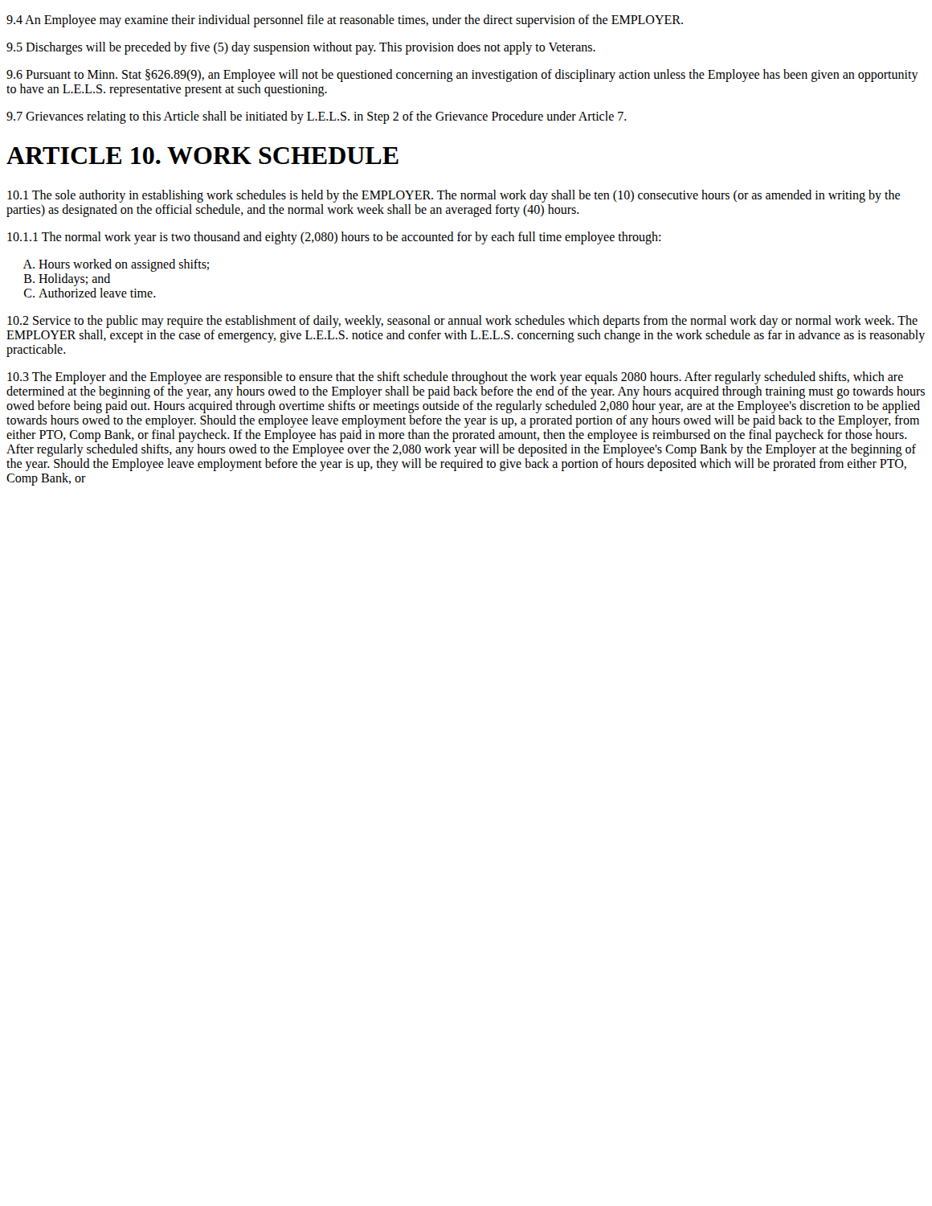9.4 An Employee may examine their individual personnel file at reasonable times, under the direct supervision of the EMPLOYER.
9.5 Discharges will be preceded by five (5) day suspension without pay. This provision does not apply to Veterans.
9.6 Pursuant to Minn. Stat §626.89(9), an Employee will not be questioned concerning an investigation of disciplinary action unless the Employee has been given an opportunity to have an L.E.L.S. representative present at such questioning.
9.7 Grievances relating to this Article shall be initiated by L.E.L.S. in Step 2 of the Grievance Procedure under Article 7.
ARTICLE 10. WORK SCHEDULE
10.1 The sole authority in establishing work schedules is held by the EMPLOYER. The normal work day shall be ten (10) consecutive hours (or as amended in writing by the parties) as designated on the official schedule, and the normal work week shall be an averaged forty (40) hours.
10.1.1 The normal work year is two thousand and eighty (2,080) hours to be accounted for by each full time employee through:
Hours worked on assigned shifts;
Holidays; and
Authorized leave time.
10.2 Service to the public may require the establishment of daily, weekly, seasonal or annual work schedules which departs from the normal work day or normal work week. The EMPLOYER shall, except in the case of emergency, give L.E.L.S. notice and confer with L.E.L.S. concerning such change in the work schedule as far in advance as is reasonably practicable.
10.3 The Employer and the Employee are responsible to ensure that the shift schedule throughout the work year equals 2080 hours. After regularly scheduled shifts, which are determined at the beginning of the year, any hours owed to the Employer shall be paid back before the end of the year. Any hours acquired through training must go towards hours owed before being paid out. Hours acquired through overtime shifts or meetings outside of the regularly scheduled 2,080 hour year, are at the Employee's discretion to be applied towards hours owed to the employer. Should the employee leave employment before the year is up, a prorated portion of any hours owed will be paid back to the Employer, from either PTO, Comp Bank, or final paycheck. If the Employee has paid in more than the prorated amount, then the employee is reimbursed on the final paycheck for those hours. After regularly scheduled shifts, any hours owed to the Employee over the 2,080 work year will be deposited in the Employee's Comp Bank by the Employer at the beginning of the year. Should the Employee leave employment before the year is up, they will be required to give back a portion of hours deposited which will be prorated from either PTO, Comp Bank, or